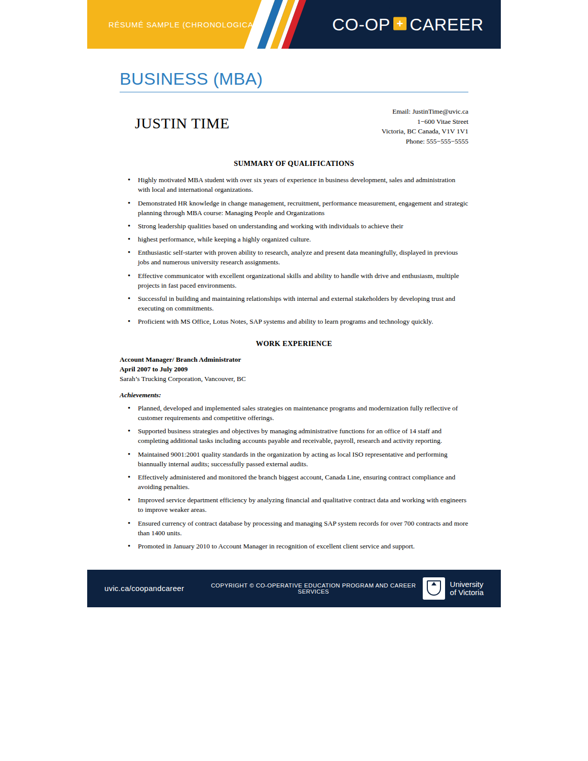Résumé Sample (Chronological)
CO-OP+CAREER
BUSINESS (MBA)
JUSTIN TIME
Email: JustinTime@uvic.ca
1−600 Vitae Street
Victoria, BC Canada, V1V 1V1
Phone: 555−555−5555
SUMMARY OF QUALIFICATIONS
Highly motivated MBA student with over six years of experience in business development, sales and administration with local and international organizations.
Demonstrated HR knowledge in change management, recruitment, performance measurement, engagement and strategic planning through MBA course: Managing People and Organizations
Strong leadership qualities based on understanding and working with individuals to achieve their
highest performance, while keeping a highly organized culture.
Enthusiastic self-starter with proven ability to research, analyze and present data meaningfully, displayed in previous jobs and numerous university research assignments.
Effective communicator with excellent organizational skills and ability to handle with drive and enthusiasm, multiple projects in fast paced environments.
Successful in building and maintaining relationships with internal and external stakeholders by developing trust and executing on commitments.
Proficient with MS Office, Lotus Notes, SAP systems and ability to learn programs and technology quickly.
WORK EXPERIENCE
Account Manager/ Branch Administrator
April 2007 to July 2009
Sarah’s Trucking Corporation, Vancouver, BC
Achievements:
Planned, developed and implemented sales strategies on maintenance programs and modernization fully reflective of customer requirements and competitive offerings.
Supported business strategies and objectives by managing administrative functions for an office of 14 staff and completing additional tasks including accounts payable and receivable, payroll, research and activity reporting.
Maintained 9001:2001 quality standards in the organization by acting as local ISO representative and performing biannually internal audits; successfully passed external audits.
Effectively administered and monitored the branch biggest account, Canada Line, ensuring contract compliance and avoiding penalties.
Improved service department efficiency by analyzing financial and qualitative contract data and working with engineers to improve weaker areas.
Ensured currency of contract database by processing and managing SAP system records for over 700 contracts and more than 1400 units.
Promoted in January 2010 to Account Manager in recognition of excellent client service and support.
uvic.ca/coopandcareer
Copyright © Co-operative Education Program and Career Services
University of Victoria